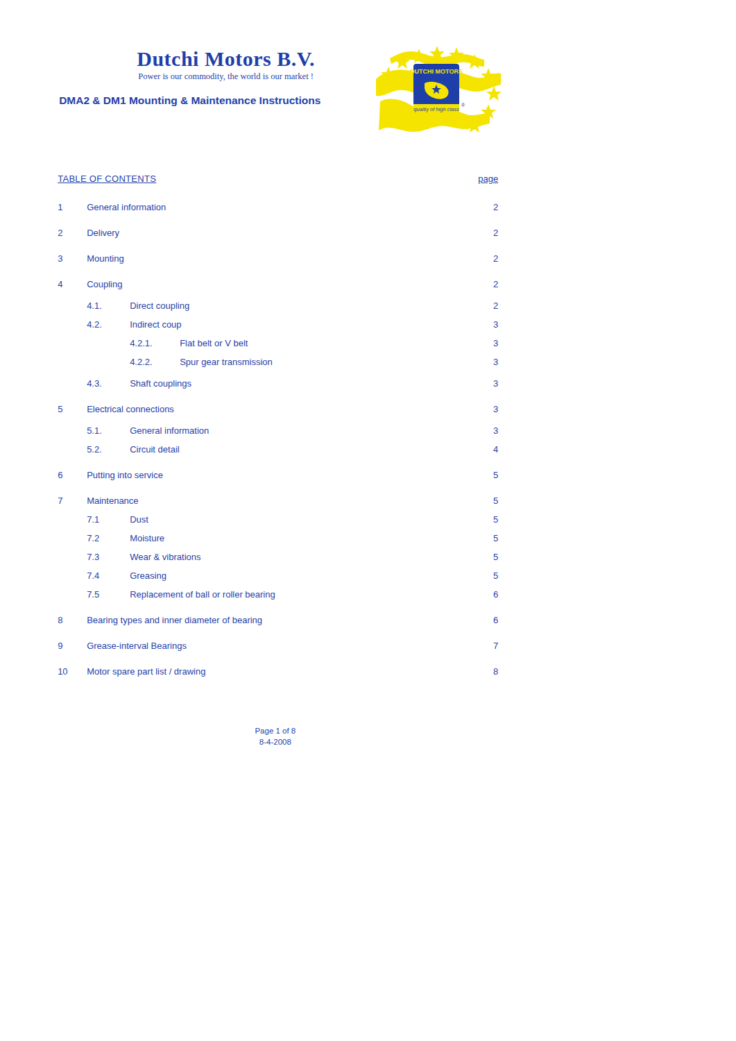Dutchi Motors B.V.
Power is our commodity, the world is our market !
DUTCHI MOTORS quality of high class ®
DMA2 & DM1 Mounting & Maintenance Instructions
TABLE OF CONTENTS page
| 1 | General information | 2 |
| 2 | Delivery | 2 |
| 3 | Mounting | 2 |
| 4 | Coupling | 2 |
| | / 4.1. / Direct coupling / | 2 |
| | / 4.2. / Indirect coup / | 3 |
| | / / 4.2.1. / Flat belt or V belt / | 3 |
| | / / 4.2.2. / Spur gear transmission / | 3 |
| | / 4.3. / Shaft couplings / | 3 |
| 5 | Electrical connections | 3 |
| | / 5.1. / General information / | 3 |
| | / 5.2. / Circuit detail / | 4 |
| 6 | Putting into service | 5 |
| 7 | Maintenance | 5 |
| | / 7.1 / Dust / | 5 |
| | / 7.2 / Moisture / | 5 |
| | / 7.3 / Wear & vibrations / | 5 |
| | / 7.4 / Greasing / | 5 |
| | / 7.5 / Replacement of ball or roller bearing / | 6 |
| 8 | Bearing types and inner diameter of bearing | 6 |
| 9 | Grease-interval Bearings | 7 |
| 10 | Motor spare part list / drawing | 8 |
Page 1 of 8
8-4-2008